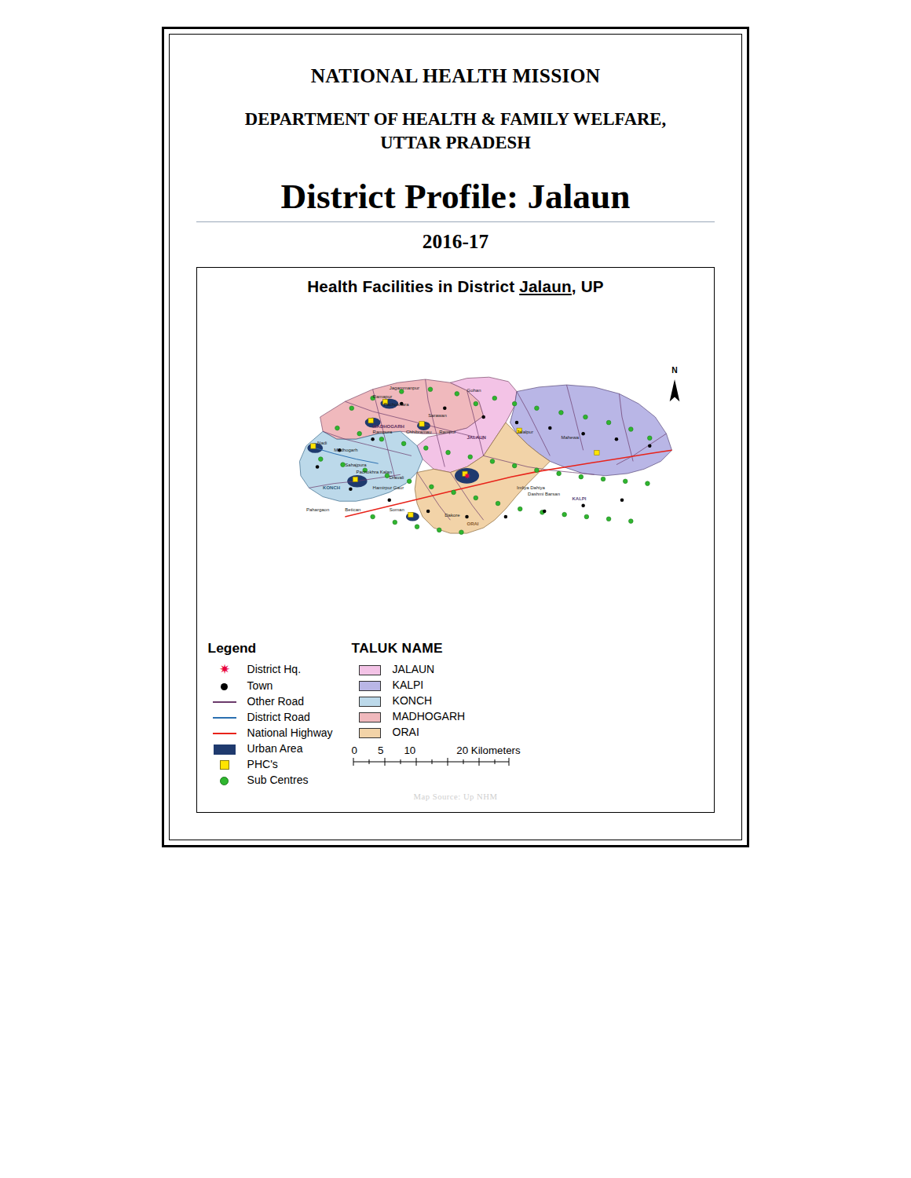NATIONAL HEALTH MISSION
DEPARTMENT OF HEALTH & FAMILY WELFARE, UTTAR PRADESH
District Profile: Jalaun
2016-17
Health Facilities in District Jalaun, UP
N ✷ Jagammanpur Ramapur Pachokhara Gohan Sarawan MADHOGARH Nadi Madhogarh Rampura Chhibramau Rampur JALAUN Jalalpur Mahewa Sahajpura Pachokhra Kalan Dravali Hamirpur Gaur KONCH Pahargaon Betican Soman Dakore ORAI Imliya Dahiya Dashmi Barsan KALPI
Legend
| ✷ | District Hq. |
| | Town |
| | Other Road |
| | District Road |
| | National Highway |
| | Urban Area |
| | PHC's |
| | Sub Centres |
TALUK NAME
| | JALAUN |
| | KALPI |
| | KONCH |
| | MADHOGARH |
| | ORAI |
051020 Kilometers
Map Source: Up NHM